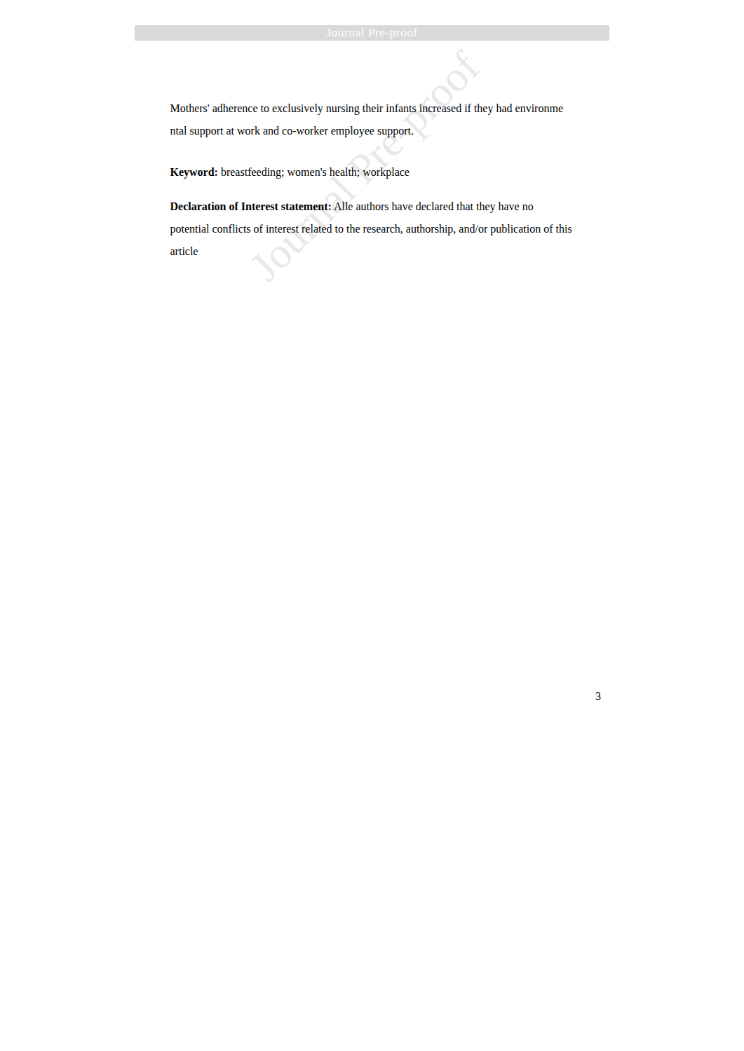Journal Pre-proof
Journal Pre-proof
Mothers' adherence to exclusively nursing their infants increased if they had environme ntal support at work and co-worker employee support.
Keyword: breastfeeding; women's health; workplace
Declaration of Interest statement: Alle authors have declared that they have no potential conflicts of interest related to the research, authorship, and/or publication of this article
3